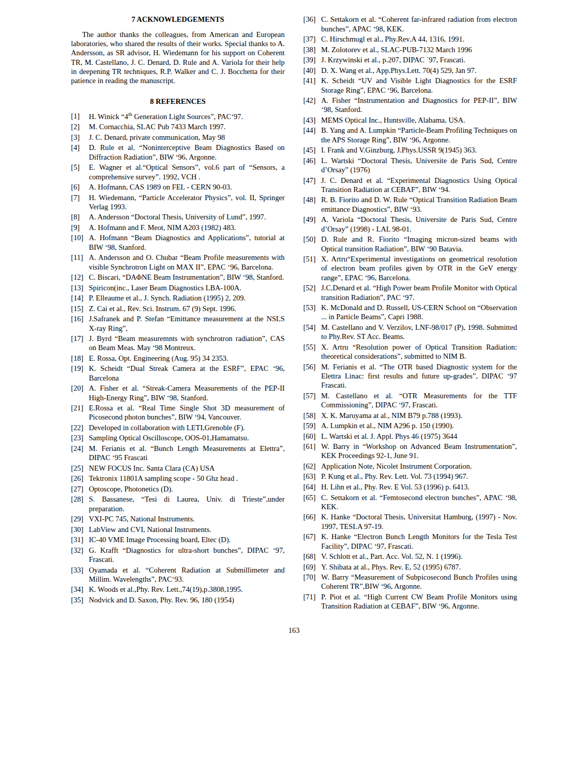7 ACKNOWLEDGEMENTS
The author thanks the colleagues, from American and European laboratories, who shared the results of their works. Special thanks to A. Andersson, as SR advisor, H. Wiedemann for his support on Coherent TR, M. Castellano, J. C. Denard, D. Rule and A. Variola for their help in deepening TR techniques, R.P. Walker and C. J. Bocchetta for their patience in reading the manuscript.
8 REFERENCES
[1] H. Winick “4th Generation Light Sources”, PAC‘97.
[2] M. Cornacchia, SLAC Pub 7433 March 1997.
[3] J. C. Denard, private communication, May 98
[4] D. Rule et al. “Noninterceptive Beam Diagnostics Based on Diffraction Radiation”, BIW ‘96, Argonne.
[5] E. Wagner et al.“Optical Sensors”, vol.6 part of “Sensors, a comprehensive survey”. 1992, VCH .
[6] A. Hofmann, CAS 1989 on FEL - CERN 90-03.
[7] H. Wiedemann, “Particle Accelerator Physics”, vol. II, Springer Verlag 1993.
[8] A. Andersson “Doctoral Thesis, University of Lund”, 1997.
[9] A. Hofmann and F. Meot, NIM A203 (1982) 483.
[10] A. Hofmann “Beam Diagnostics and Applications”, tutorial at BIW ‘98, Stanford.
[11] A. Andersson and O. Chubar “Beam Profile measurements with visible Synchrotron Light on MAX II”, EPAC ‘96, Barcelona.
[12] C. Biscari, “DAΦNE Beam Instrumentation”, BIW ‘98, Stanford.
[13] Spiricon(inc., Laser Beam Diagnostics LBA-100A.
[14] P. Elleaume et al., J. Synch. Radiation (1995) 2, 209.
[15] Z. Cai et al., Rev. Sci. Instrum. 67 (9) Sept. 1996.
[16] J.Safranek and P. Stefan “Emittance measurement at the NSLS X-ray Ring”,
[17] J. Byrd “Beam measuremnts with synchrotron radiation”, CAS on Beam Meas. May ‘98 Montreux.
[18] E. Rossa, Opt. Engineering (Aug. 95) 34 2353.
[19] K. Scheidt “Dual Streak Camera at the ESRF”, EPAC ‘96, Barcelona
[20] A. Fisher et al. “Streak-Camera Measurements of the PEP-II High-Energy Ring”, BIW ‘98, Stanford.
[21] E.Rossa et al. “Real Time Single Shot 3D measurement of Picosecond photon bunches”, BIW ‘94, Vancouver.
[22] Developed in collaboration with LETI,Grenoble (F).
[23] Sampling Optical Oscilloscope, OOS-01,Hamamatsu.
[24] M. Ferianis et al. “Bunch Length Measurements at Elettra”, DIPAC ‘95 Frascati
[25] NEW FOCUS Inc. Santa Clara (CA) USA
[26] Tektronix 11801A sampling scope - 50 Ghz head .
[27] Optoscope, Photonetics (D).
[28] S. Bassanese, “Tesi di Laurea, Univ. di Trieste”,under preparation.
[29] VXI-PC 745, National Instruments.
[30] LabView and CVI, National Instruments.
[31] IC-40 VME Image Processing board, Eltec (D).
[32] G. Krafft “Diagnostics for ultra-short bunches”, DIPAC ‘97, Frascati.
[33] Oyamada et al. “Coherent Radiation at Submillimeter and Millim. Wavelengths”, PAC‘93.
[34] K. Woods et al.,Phy. Rev. Lett.,74(19),p.3808,1995.
[35] Nodvick and D. Saxon, Phy. Rev. 96, 180 (1954)
[36] C. Settakorn et al. “Coherent far-infrared radiation from electron bunches”, APAC ‘98, KEK.
[37] C. Hirschmugl et al., Phy.Rev.A 44, 1316, 1991.
[38] M. Zolotorev et al., SLAC-PUB-7132 March 1996
[39] J. Krzywinski et al., p.207, DIPAC `97, Frascati.
[40] D. X. Wang et al., App.Phys.Lett. 70(4) 529, Jan 97.
[41] K. Scheidt “UV and Visible Light Diagnostics for the ESRF Storage Ring”, EPAC ‘96, Barcelona.
[42] A. Fisher “Instrumentation and Diagnostics for PEP-II”, BIW ‘98, Stanford.
[43] MEMS Optical Inc., Huntsville, Alabama, USA.
[44] B. Yang and A. Lumpkin “Particle-Beam Profiling Techniques on the APS Storage Ring”, BIW ‘96, Argonne.
[45] I. Frank and V.Ginzburg, J.Phys.USSR 9(1945) 363.
[46] L. Wartski “Doctoral Thesis, Universite de Paris Sud, Centre d’Orsay” (1976)
[47] J. C. Denard et al. “Experimental Diagnostics Using Optical Transition Radiation at CEBAF”, BIW ‘94.
[48] R. B. Fiorito and D. W. Rule “Optical Transition Radiation Beam emittance Diagnostics”, BIW ‘93.
[49] A. Variola “Doctoral Thesis, Universite de Paris Sud, Centre d’Orsay” (1998) - LAL 98-01.
[50] D. Rule and R. Fiorito “Imaging micron-sized beams with Optical transition Radiation”, BIW ‘90 Batavia.
[51] X. Artru“Experimental investigations on geometrical resolution of electron beam profiles given by OTR in the GeV energy range”, EPAC ‘96, Barcelona.
[52] J.C.Denard et al. “High Power beam Profile Monitor with Optical transition Radiation”, PAC ‘97.
[53] K. McDonald and D. Russell, US-CERN School on “Observation ... in Particle Beams”, Capri 1988.
[54] M. Castellano and V. Verzilov, LNF-98/017 (P), 1998. Submitted to Phy.Rev. ST Acc. Beams.
[55] X. Artru “Resolution power of Optical Transition Radiation: theoretical considerations”, submitted to NIM B.
[56] M. Ferianis et al. “The OTR based Diagnostic system for the Elettra Linac: first results and future up-grades”, DIPAC ‘97 Frascati.
[57] M. Castellano et al. “OTR Measurements for the TTF Commissioning”, DIPAC ‘97, Frascati.
[58] X. K. Maruyama at al., NIM B79 p.788 (1993).
[59] A. Lumpkin et al., NIM A296 p. 150 (1990).
[60] L. Wartski et al. J. Appl. Phys 46 (1975) 3644
[61] W. Barry in “Workshop on Advanced Beam Instrumentation”, KEK Proceedings 92-1, June 91.
[62] Application Note, Nicolet Instrument Corporation.
[63] P. Kung et al., Phy. Rev. Lett. Vol. 73 (1994) 967.
[64] H. Lihn et al., Phy. Rev. E Vol. 53 (1996) p. 6413.
[65] C. Settakorn et al. “Femtosecond electron bunches”, APAC ‘98, KEK.
[66] K. Hanke “Doctoral Thesis, Universitat Hamburg, (1997) - Nov. 1997, TESLA 97-19.
[67] K. Hanke “Electron Bunch Length Monitors for the Tesla Test Facility”, DIPAC ‘97, Frascati.
[68] V. Schlott et al., Part. Acc. Vol. 52, N. 1 (1996).
[69] Y. Shibata at al., Phys. Rev. E, 52 (1995) 6787.
[70] W. Barry “Measurement of Subpicosecond Bunch Profiles using Coherent TR”,BIW ‘96, Argonne.
[71] P. Piot et al. “High Current CW Beam Profile Monitors using Transition Radiation at CEBAF”, BIW ‘96, Argonne.
163